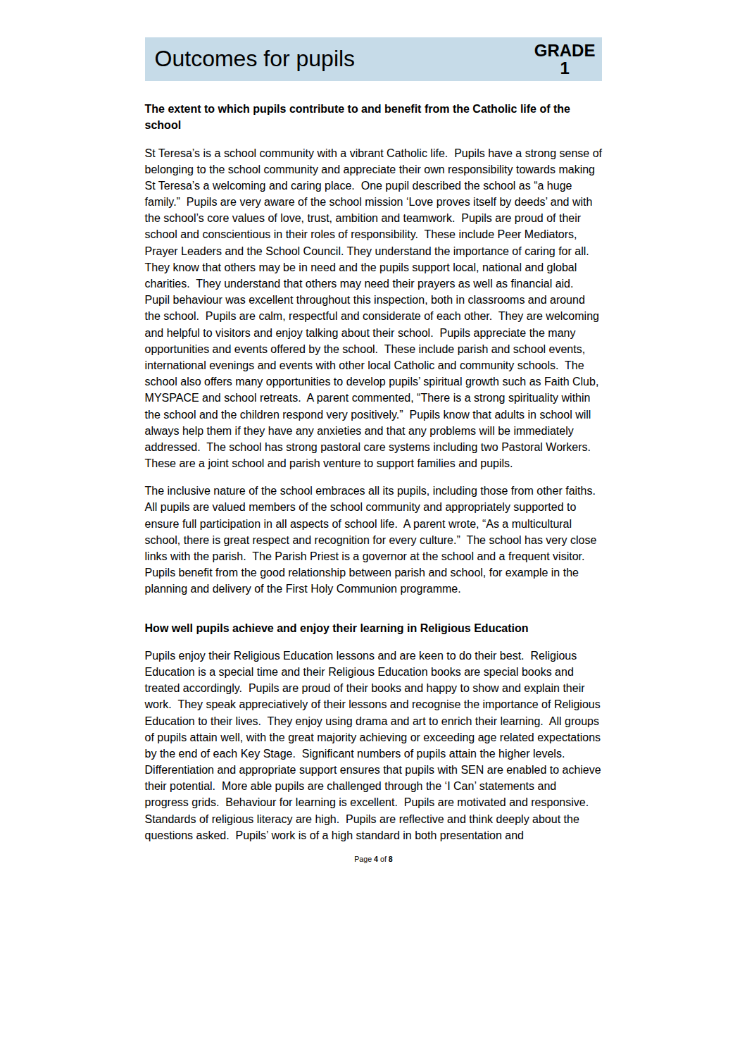Outcomes for pupils
GRADE
1
The extent to which pupils contribute to and benefit from the Catholic life of the school
St Teresa’s is a school community with a vibrant Catholic life. Pupils have a strong sense of belonging to the school community and appreciate their own responsibility towards making St Teresa’s a welcoming and caring place. One pupil described the school as “a huge family.” Pupils are very aware of the school mission ‘Love proves itself by deeds’ and with the school’s core values of love, trust, ambition and teamwork. Pupils are proud of their school and conscientious in their roles of responsibility. These include Peer Mediators, Prayer Leaders and the School Council. They understand the importance of caring for all. They know that others may be in need and the pupils support local, national and global charities. They understand that others may need their prayers as well as financial aid. Pupil behaviour was excellent throughout this inspection, both in classrooms and around the school. Pupils are calm, respectful and considerate of each other. They are welcoming and helpful to visitors and enjoy talking about their school. Pupils appreciate the many opportunities and events offered by the school. These include parish and school events, international evenings and events with other local Catholic and community schools. The school also offers many opportunities to develop pupils’ spiritual growth such as Faith Club, MYSPACE and school retreats. A parent commented, “There is a strong spirituality within the school and the children respond very positively.” Pupils know that adults in school will always help them if they have any anxieties and that any problems will be immediately addressed. The school has strong pastoral care systems including two Pastoral Workers. These are a joint school and parish venture to support families and pupils.
The inclusive nature of the school embraces all its pupils, including those from other faiths. All pupils are valued members of the school community and appropriately supported to ensure full participation in all aspects of school life. A parent wrote, “As a multicultural school, there is great respect and recognition for every culture.” The school has very close links with the parish. The Parish Priest is a governor at the school and a frequent visitor. Pupils benefit from the good relationship between parish and school, for example in the planning and delivery of the First Holy Communion programme.
How well pupils achieve and enjoy their learning in Religious Education
Pupils enjoy their Religious Education lessons and are keen to do their best. Religious Education is a special time and their Religious Education books are special books and treated accordingly. Pupils are proud of their books and happy to show and explain their work. They speak appreciatively of their lessons and recognise the importance of Religious Education to their lives. They enjoy using drama and art to enrich their learning. All groups of pupils attain well, with the great majority achieving or exceeding age related expectations by the end of each Key Stage. Significant numbers of pupils attain the higher levels. Differentiation and appropriate support ensures that pupils with SEN are enabled to achieve their potential. More able pupils are challenged through the ‘I Can’ statements and progress grids. Behaviour for learning is excellent. Pupils are motivated and responsive. Standards of religious literacy are high. Pupils are reflective and think deeply about the questions asked. Pupils’ work is of a high standard in both presentation and
Page 4 of 8